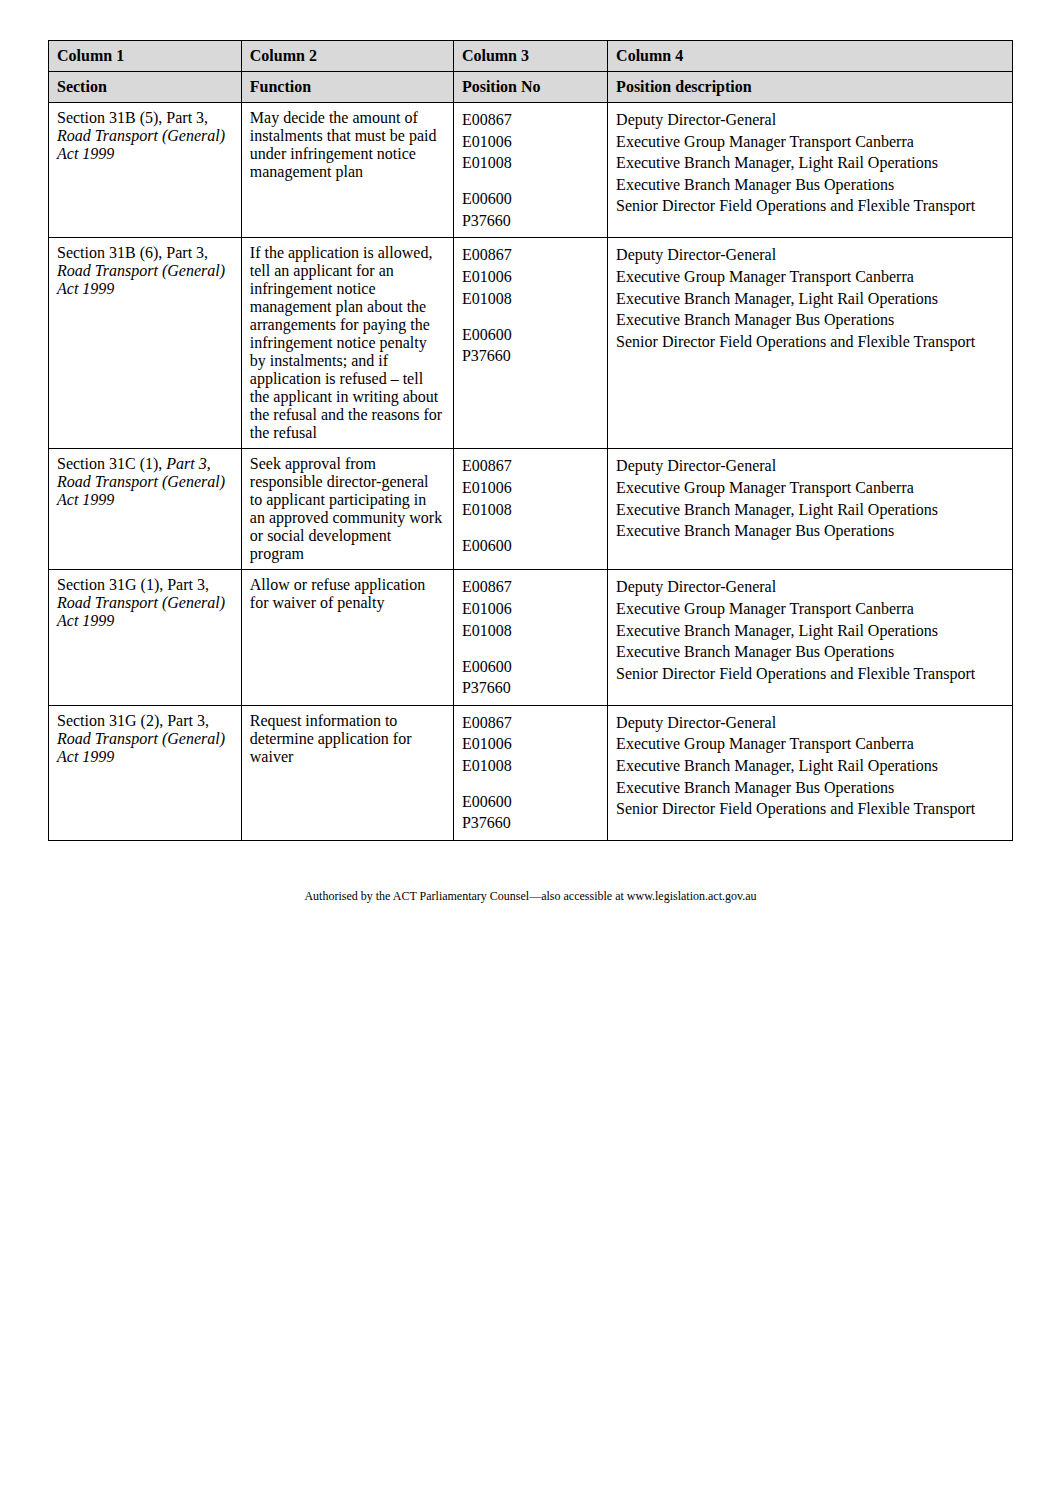| Column 1 | Column 2 | Column 3 | Column 4 |
| --- | --- | --- | --- |
| Section | Function | Position No | Position description |
| Section 31B (5), Part 3, Road Transport (General) Act 1999 | May decide the amount of instalments that must be paid under infringement notice management plan | E00867 E01006 E01008 E00600 P37660 | Deputy Director-General Executive Group Manager Transport Canberra Executive Branch Manager, Light Rail Operations Executive Branch Manager Bus Operations Senior Director Field Operations and Flexible Transport |
| Section 31B (6), Part 3, Road Transport (General) Act 1999 | If the application is allowed, tell an applicant for an infringement notice management plan about the arrangements for paying the infringement notice penalty by instalments; and if application is refused – tell the applicant in writing about the refusal and the reasons for the refusal | E00867 E01006 E01008 E00600 P37660 | Deputy Director-General Executive Group Manager Transport Canberra Executive Branch Manager, Light Rail Operations Executive Branch Manager Bus Operations Senior Director Field Operations and Flexible Transport |
| Section 31C (1), Part 3, Road Transport (General) Act 1999 | Seek approval from responsible director-general to applicant participating in an approved community work or social development program | E00867 E01006 E01008 E00600 | Deputy Director-General Executive Group Manager Transport Canberra Executive Branch Manager, Light Rail Operations Executive Branch Manager Bus Operations |
| Section 31G (1), Part 3, Road Transport (General) Act 1999 | Allow or refuse application for waiver of penalty | E00867 E01006 E01008 E00600 P37660 | Deputy Director-General Executive Group Manager Transport Canberra Executive Branch Manager, Light Rail Operations Executive Branch Manager Bus Operations Senior Director Field Operations and Flexible Transport |
| Section 31G (2), Part 3, Road Transport (General) Act 1999 | Request information to determine application for waiver | E00867 E01006 E01008 E00600 P37660 | Deputy Director-General Executive Group Manager Transport Canberra Executive Branch Manager, Light Rail Operations Executive Branch Manager Bus Operations Senior Director Field Operations and Flexible Transport |
Authorised by the ACT Parliamentary Counsel—also accessible at www.legislation.act.gov.au